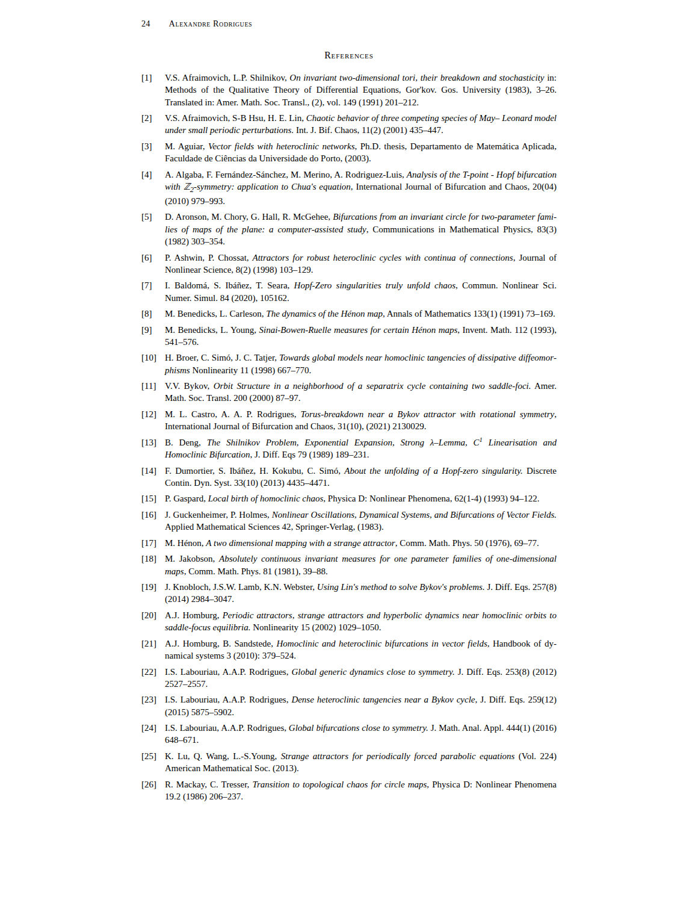24 Alexandre Rodrigues
References
[1] V.S. Afraimovich, L.P. Shilnikov, On invariant two-dimensional tori, their breakdown and stochasticity in: Methods of the Qualitative Theory of Differential Equations, Gor'kov. Gos. University (1983), 3–26. Translated in: Amer. Math. Soc. Transl., (2), vol. 149 (1991) 201–212.
[2] V.S. Afraimovich, S-B Hsu, H. E. Lin, Chaotic behavior of three competing species of May– Leonard model under small periodic perturbations. Int. J. Bif. Chaos, 11(2) (2001) 435–447.
[3] M. Aguiar, Vector fields with heteroclinic networks, Ph.D. thesis, Departamento de Matemática Aplicada, Faculdade de Ciências da Universidade do Porto, (2003).
[4] A. Algaba, F. Fernández-Sánchez, M. Merino, A. Rodriguez-Luis, Analysis of the T-point - Hopf bifurcation with ℤ2-symmetry: application to Chua's equation, International Journal of Bifurcation and Chaos, 20(04) (2010) 979–993.
[5] D. Aronson, M. Chory, G. Hall, R. McGehee, Bifurcations from an invariant circle for two-parameter families of maps of the plane: a computer-assisted study, Communications in Mathematical Physics, 83(3) (1982) 303–354.
[6] P. Ashwin, P. Chossat, Attractors for robust heteroclinic cycles with continua of connections, Journal of Nonlinear Science, 8(2) (1998) 103–129.
[7] I. Baldomá, S. Ibáñez, T. Seara, Hopf-Zero singularities truly unfold chaos, Commun. Nonlinear Sci. Numer. Simul. 84 (2020), 105162.
[8] M. Benedicks, L. Carleson, The dynamics of the Hénon map, Annals of Mathematics 133(1) (1991) 73–169.
[9] M. Benedicks, L. Young, Sinai-Bowen-Ruelle measures for certain Hénon maps, Invent. Math. 112 (1993), 541–576.
[10] H. Broer, C. Simó, J. C. Tatjer, Towards global models near homoclinic tangencies of dissipative diffeomorphisms Nonlinearity 11 (1998) 667–770.
[11] V.V. Bykov, Orbit Structure in a neighborhood of a separatrix cycle containing two saddle-foci. Amer. Math. Soc. Transl. 200 (2000) 87–97.
[12] M. L. Castro, A. A. P. Rodrigues, Torus-breakdown near a Bykov attractor with rotational symmetry, International Journal of Bifurcation and Chaos, 31(10), (2021) 2130029.
[13] B. Deng, The Shilnikov Problem, Exponential Expansion, Strong λ–Lemma, C1 Linearisation and Homoclinic Bifurcation, J. Diff. Eqs 79 (1989) 189–231.
[14] F. Dumortier, S. Ibáñez, H. Kokubu, C. Simó, About the unfolding of a Hopf-zero singularity. Discrete Contin. Dyn. Syst. 33(10) (2013) 4435–4471.
[15] P. Gaspard, Local birth of homoclinic chaos, Physica D: Nonlinear Phenomena, 62(1-4) (1993) 94–122.
[16] J. Guckenheimer, P. Holmes, Nonlinear Oscillations, Dynamical Systems, and Bifurcations of Vector Fields. Applied Mathematical Sciences 42, Springer-Verlag, (1983).
[17] M. Hénon, A two dimensional mapping with a strange attractor, Comm. Math. Phys. 50 (1976), 69–77.
[18] M. Jakobson, Absolutely continuous invariant measures for one parameter families of one-dimensional maps, Comm. Math. Phys. 81 (1981), 39–88.
[19] J. Knobloch, J.S.W. Lamb, K.N. Webster, Using Lin's method to solve Bykov's problems. J. Diff. Eqs. 257(8) (2014) 2984–3047.
[20] A.J. Homburg, Periodic attractors, strange attractors and hyperbolic dynamics near homoclinic orbits to saddle-focus equilibria. Nonlinearity 15 (2002) 1029–1050.
[21] A.J. Homburg, B. Sandstede, Homoclinic and heteroclinic bifurcations in vector fields, Handbook of dynamical systems 3 (2010): 379–524.
[22] I.S. Labouriau, A.A.P. Rodrigues, Global generic dynamics close to symmetry. J. Diff. Eqs. 253(8) (2012) 2527–2557.
[23] I.S. Labouriau, A.A.P. Rodrigues, Dense heteroclinic tangencies near a Bykov cycle, J. Diff. Eqs. 259(12) (2015) 5875–5902.
[24] I.S. Labouriau, A.A.P. Rodrigues, Global bifurcations close to symmetry. J. Math. Anal. Appl. 444(1) (2016) 648–671.
[25] K. Lu, Q. Wang, L.-S.Young, Strange attractors for periodically forced parabolic equations (Vol. 224) American Mathematical Soc. (2013).
[26] R. Mackay, C. Tresser, Transition to topological chaos for circle maps, Physica D: Nonlinear Phenomena 19.2 (1986) 206–237.